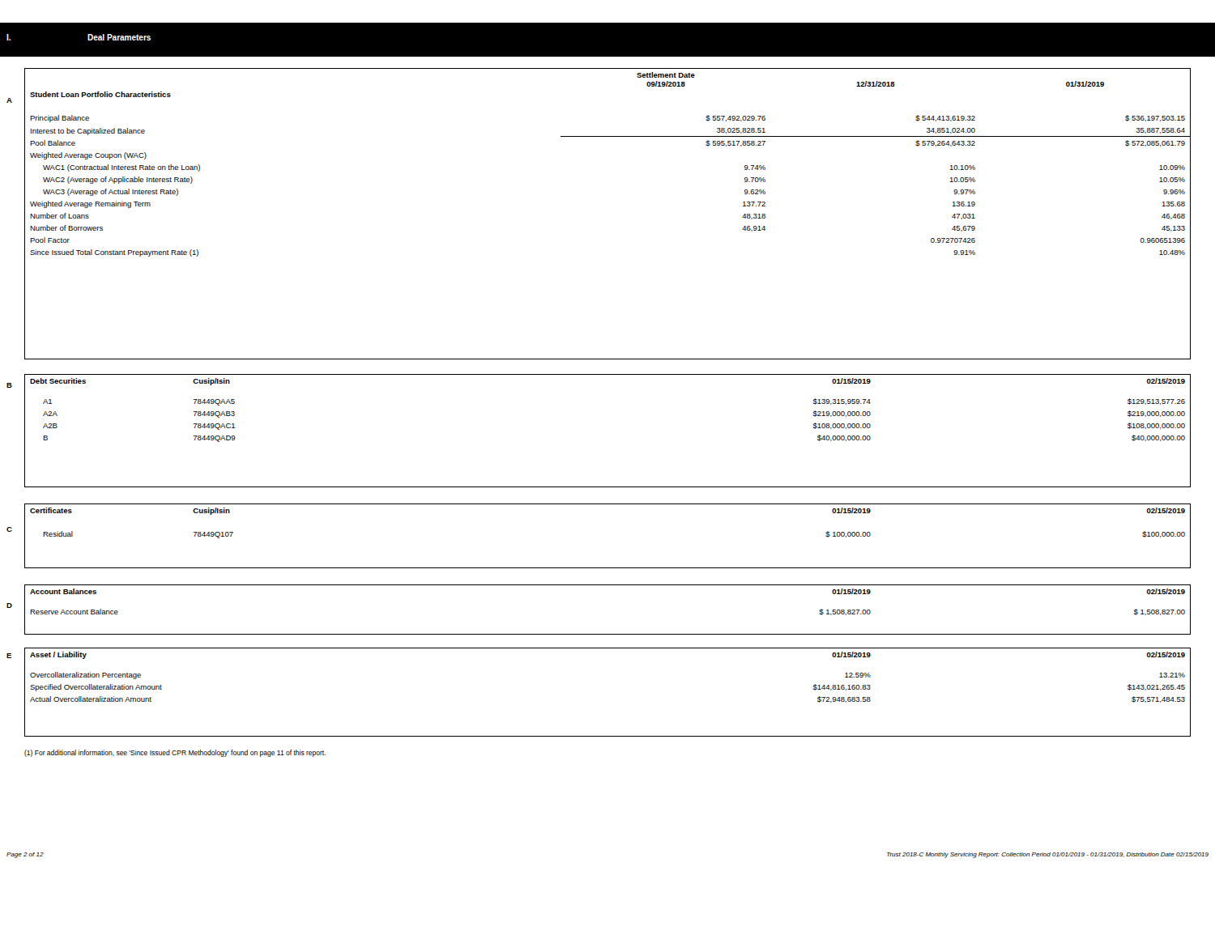I.
Deal Parameters
A
| | Settlement Date 09/19/2018 | 12/31/2018 | 01/31/2019 |
| Student Loan Portfolio Characteristics | | | |
| Principal Balance | $ 557,492,029.76 | $ 544,413,619.32 | $ 536,197,503.15 |
| Interest to be Capitalized Balance | 38,025,828.51 | 34,851,024.00 | 35,887,558.64 |
| Pool Balance | $ 595,517,858.27 | $ 579,264,643.32 | $ 572,085,061.79 |
| Weighted Average Coupon (WAC) | | | |
| WAC1 (Contractual Interest Rate on the Loan) | 9.74% | 10.10% | 10.09% |
| WAC2 (Average of Applicable Interest Rate) | 9.70% | 10.05% | 10.05% |
| WAC3 (Average of Actual Interest Rate) | 9.62% | 9.97% | 9.96% |
| Weighted Average Remaining Term | 137.72 | 136.19 | 135.68 |
| Number of Loans | 48,318 | 47,031 | 46,468 |
| Number of Borrowers | 46,914 | 45,679 | 45,133 |
| Pool Factor | | 0.972707426 | 0.960651396 |
| Since Issued Total Constant Prepayment Rate (1) | | 9.91% | 10.48% |
B
| Debt Securities | Cusip/Isin | 01/15/2019 | 02/15/2019 |
| A1 | 78449QAA5 | $139,315,959.74 | $129,513,577.26 |
| A2A | 78449QAB3 | $219,000,000.00 | $219,000,000.00 |
| A2B | 78449QAC1 | $108,000,000.00 | $108,000,000.00 |
| B | 78449QAD9 | $40,000,000.00 | $40,000,000.00 |
C
| Certificates | Cusip/Isin | 01/15/2019 | 02/15/2019 |
| Residual | 78449Q107 | $ 100,000.00 | $100,000.00 |
D
| Account Balances | 01/15/2019 | 02/15/2019 |
| Reserve Account Balance | $ 1,508,827.00 | $ 1,508,827.00 |
E
| Asset / Liability | 01/15/2019 | 02/15/2019 |
| Overcollateralization Percentage | 12.59% | 13.21% |
| Specified Overcollateralization Amount | $144,816,160.83 | $143,021,265.45 |
| Actual Overcollateralization Amount | $72,948,683.58 | $75,571,484.53 |
(1) For additional information, see 'Since Issued CPR Methodology' found on page 11 of this report.
Page 2 of 12
Trust 2018-C Monthly Servicing Report: Collection Period 01/01/2019 - 01/31/2019, Distribution Date 02/15/2019